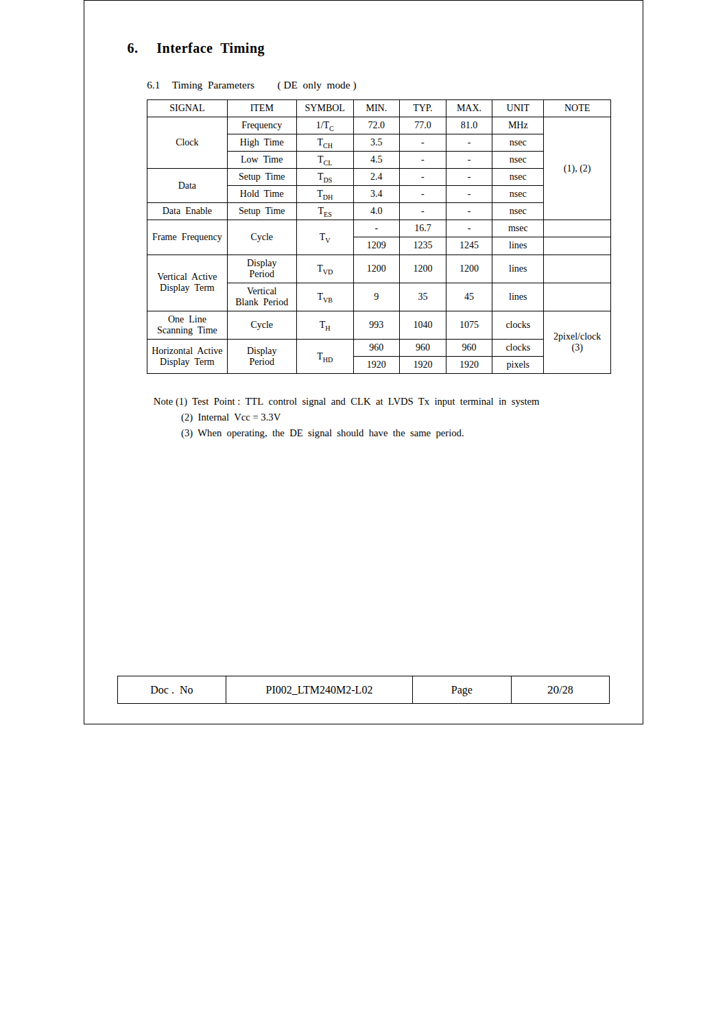6. Interface Timing
6.1 Timing Parameters( DE only mode )
| SIGNAL | ITEM | SYMBOL | MIN. | TYP. | MAX. | UNIT | NOTE |
| --- | --- | --- | --- | --- | --- | --- | --- |
| Clock | Frequency | 1/T C | 72.0 | 77.0 | 81.0 | MHz | (1), (2) |
| High Time | T CH | 3.5 | - | - | nsec |
| Low Time | T CL | 4.5 | - | - | nsec |
| Data | Setup Time | T DS | 2.4 | - | - | nsec |
| Hold Time | T DH | 3.4 | - | - | nsec |
| Data Enable | Setup Time | T ES | 4.0 | - | - | nsec |
| Frame Frequency | Cycle | T V | - | 16.7 | - | msec | |
| 1209 | 1235 | 1245 | lines | |
| Vertical Active Display Term | Display Period | T VD | 1200 | 1200 | 1200 | lines | |
| Vertical Blank Period | T VB | 9 | 35 | 45 | lines | |
| One Line Scanning Time | Cycle | T H | 993 | 1040 | 1075 | clocks | 2pixel/clock (3) |
| Horizontal Active Display Term | Display Period | T HD | 960 | 960 | 960 | clocks |
| 1920 | 1920 | 1920 | pixels |
Note (1) Test Point : TTL control signal and CLK at LVDS Tx input terminal in system
(2) Internal Vcc = 3.3V
(3) When operating, the DE signal should have the same period.
| Doc . No | PI002_LTM240M2-L02 | Page | 20 /28 |